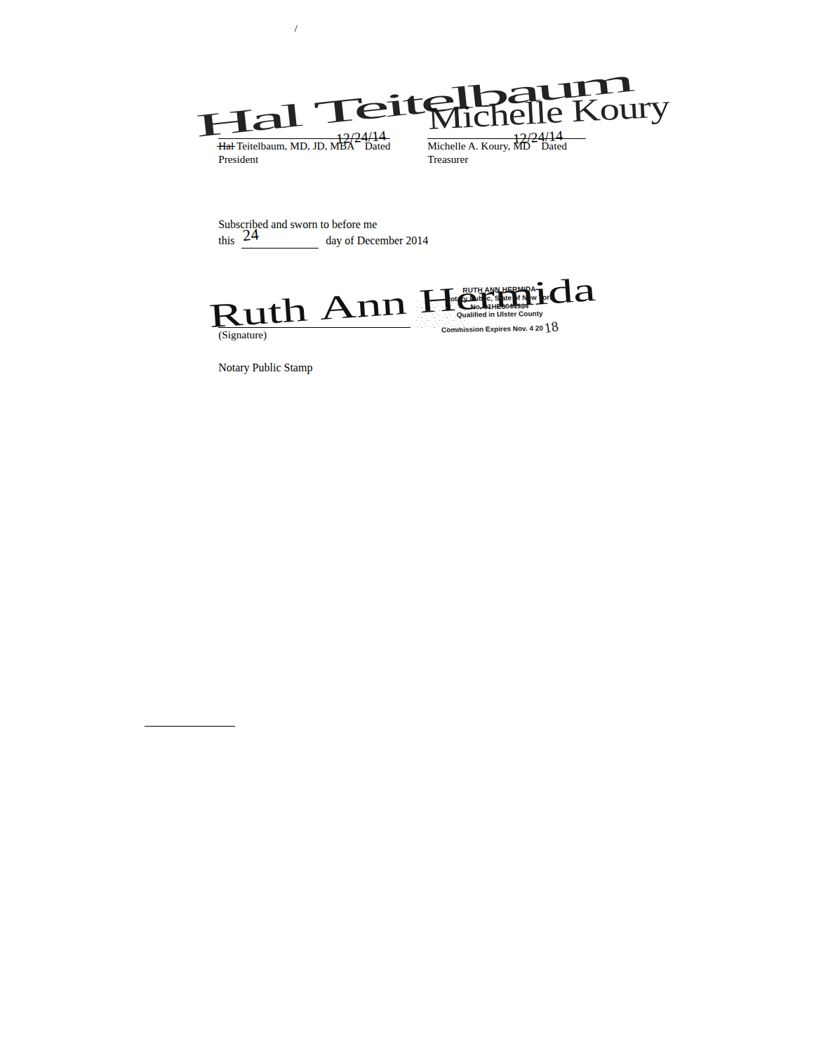Hal Teitelbaum
Hal Teitelbaum, MD, JD, MBA 12/24/14 Dated
President
Michelle Koury
Michelle A. Koury, MD 12/24/14 Dated
Treasurer
Subscribed and sworn to before me
this 24 day of December 2014
Ruth Ann Hermida
(Signature)
Notary Public Stamp
RUTH ANN HERMIDA
Notary Public, State of New York
No. 01HE6044984
Qualified in Ulster County
Commission Expires Nov. 4 2018